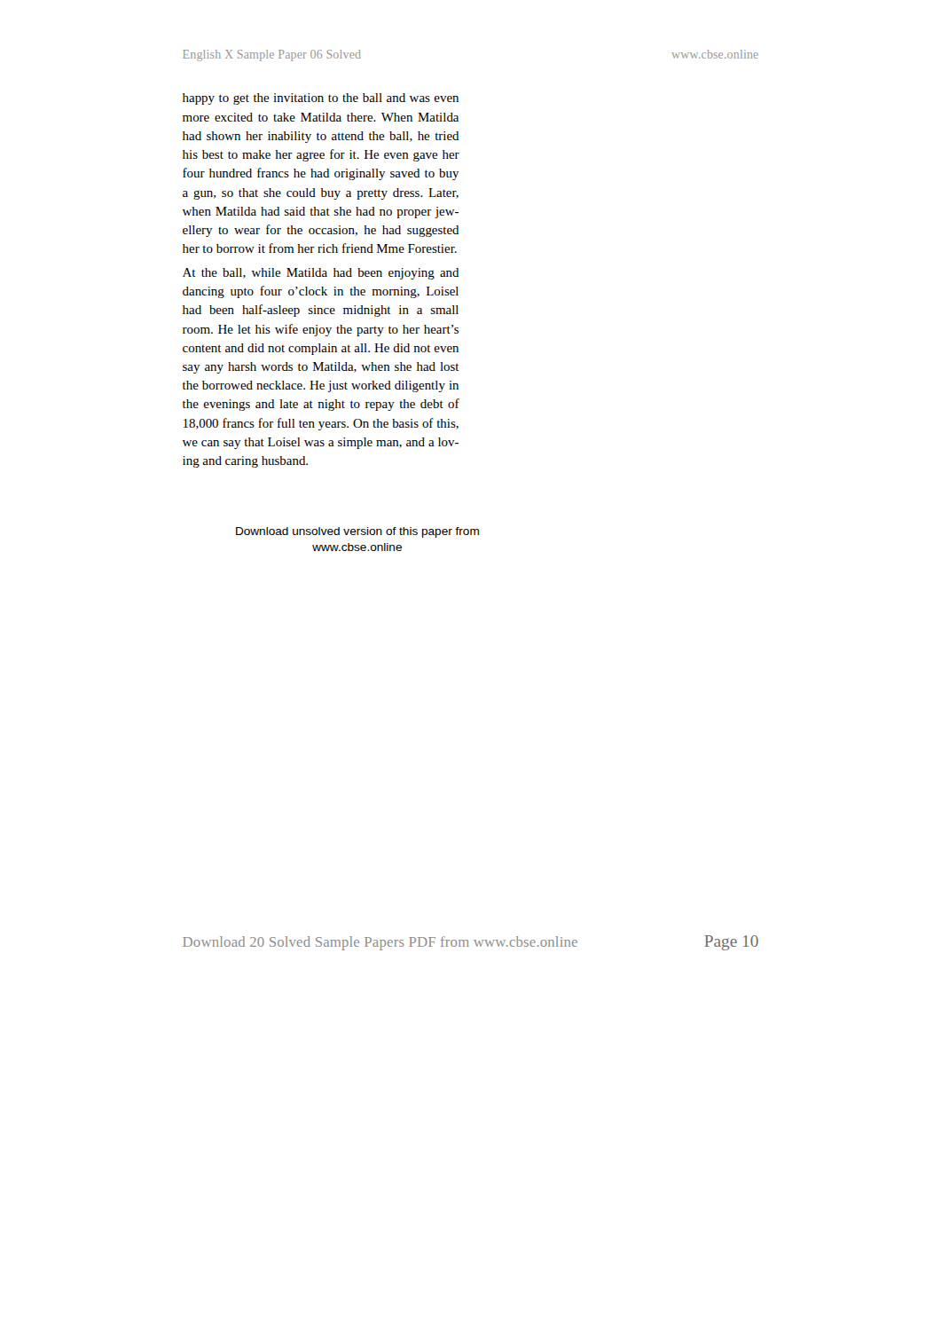English X Sample Paper 06 Solved
www.cbse.online
happy to get the invitation to the ball and was even more excited to take Matilda there. When Matilda had shown her inability to attend the ball, he tried his best to make her agree for it. He even gave her four hundred francs he had originally saved to buy a gun, so that she could buy a pretty dress. Later, when Matilda had said that she had no proper jewellery to wear for the occasion, he had suggested her to borrow it from her rich friend Mme Forestier.
At the ball, while Matilda had been enjoying and dancing upto four o’clock in the morning, Loisel had been half-asleep since midnight in a small room. He let his wife enjoy the party to her heart’s content and did not complain at all. He did not even say any harsh words to Matilda, when she had lost the borrowed necklace. He just worked diligently in the evenings and late at night to repay the debt of 18,000 francs for full ten years. On the basis of this, we can say that Loisel was a simple man, and a loving and caring husband.
Download unsolved version of this paper from
www.cbse.online
Download 20 Solved Sample Papers PDF from www.cbse.online
Page 10